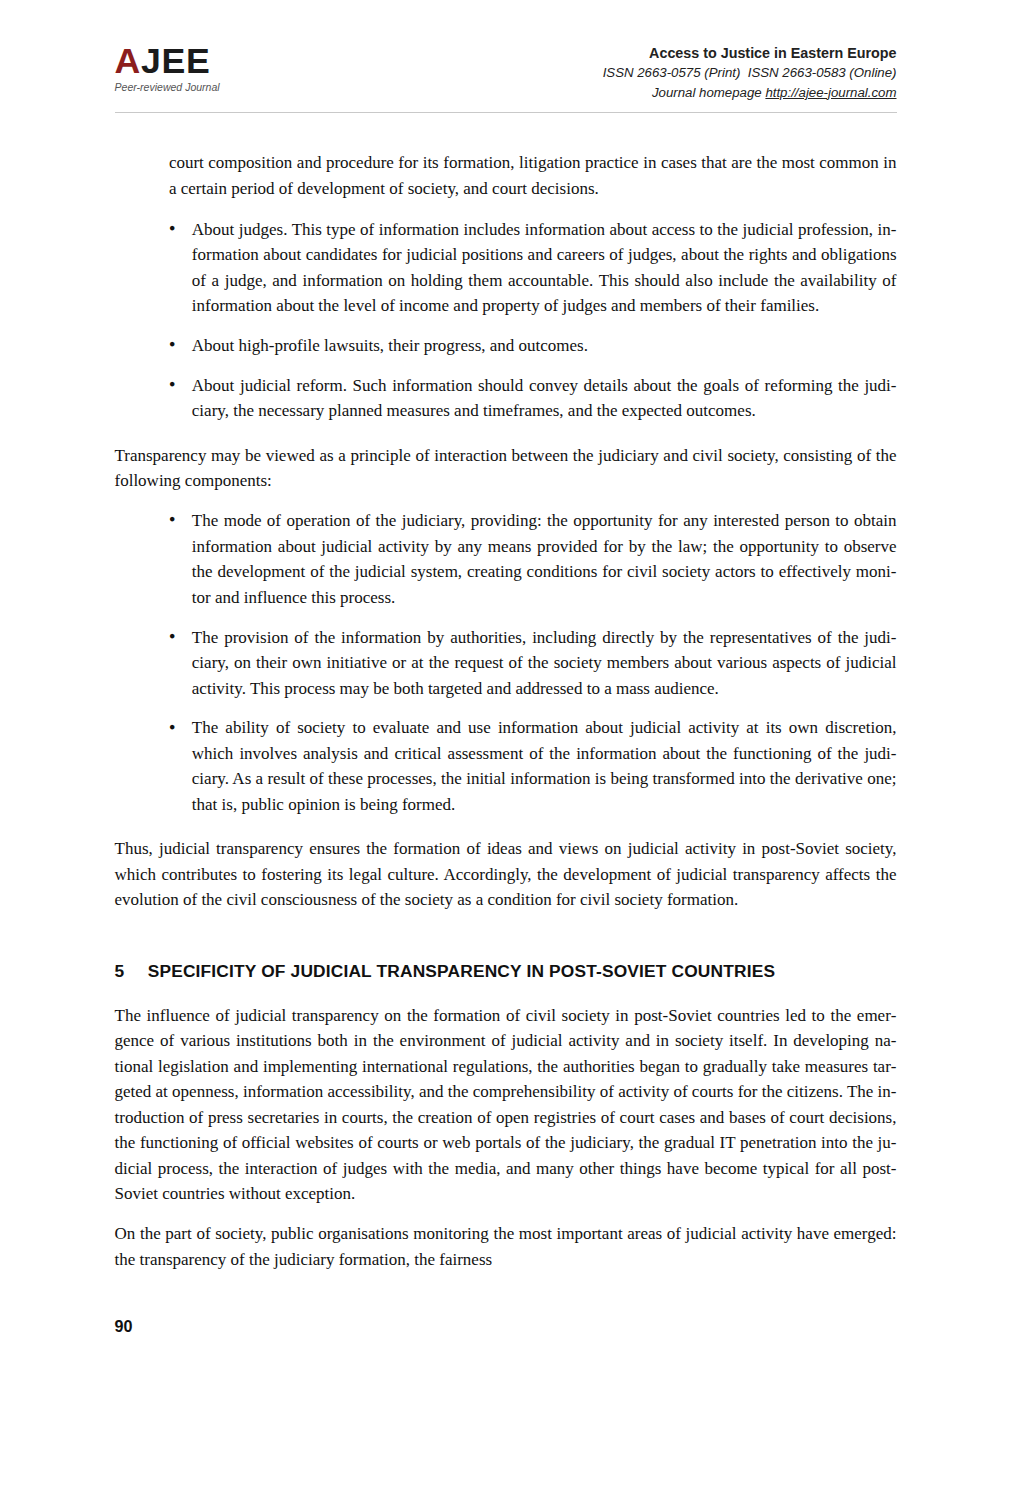AJEE
Peer-reviewed Journal
Access to Justice in Eastern Europe
ISSN 2663-0575 (Print) ISSN 2663-0583 (Online)
Journal homepage http://ajee-journal.com
court composition and procedure for its formation, litigation practice in cases that are the most common in a certain period of development of society, and court decisions.
About judges. This type of information includes information about access to the judicial profession, information about candidates for judicial positions and careers of judges, about the rights and obligations of a judge, and information on holding them accountable. This should also include the availability of information about the level of income and property of judges and members of their families.
About high-profile lawsuits, their progress, and outcomes.
About judicial reform. Such information should convey details about the goals of reforming the judiciary, the necessary planned measures and timeframes, and the expected outcomes.
Transparency may be viewed as a principle of interaction between the judiciary and civil society, consisting of the following components:
The mode of operation of the judiciary, providing: the opportunity for any interested person to obtain information about judicial activity by any means provided for by the law; the opportunity to observe the development of the judicial system, creating conditions for civil society actors to effectively monitor and influence this process.
The provision of the information by authorities, including directly by the representatives of the judiciary, on their own initiative or at the request of the society members about various aspects of judicial activity. This process may be both targeted and addressed to a mass audience.
The ability of society to evaluate and use information about judicial activity at its own discretion, which involves analysis and critical assessment of the information about the functioning of the judiciary. As a result of these processes, the initial information is being transformed into the derivative one; that is, public opinion is being formed.
Thus, judicial transparency ensures the formation of ideas and views on judicial activity in post-Soviet society, which contributes to fostering its legal culture. Accordingly, the development of judicial transparency affects the evolution of the civil consciousness of the society as a condition for civil society formation.
5 Specificity of Judicial Transparency in Post-Soviet Countries
The influence of judicial transparency on the formation of civil society in post-Soviet countries led to the emergence of various institutions both in the environment of judicial activity and in society itself. In developing national legislation and implementing international regulations, the authorities began to gradually take measures targeted at openness, information accessibility, and the comprehensibility of activity of courts for the citizens. The introduction of press secretaries in courts, the creation of open registries of court cases and bases of court decisions, the functioning of official websites of courts or web portals of the judiciary, the gradual IT penetration into the judicial process, the interaction of judges with the media, and many other things have become typical for all post-Soviet countries without exception.
On the part of society, public organisations monitoring the most important areas of judicial activity have emerged: the transparency of the judiciary formation, the fairness
90